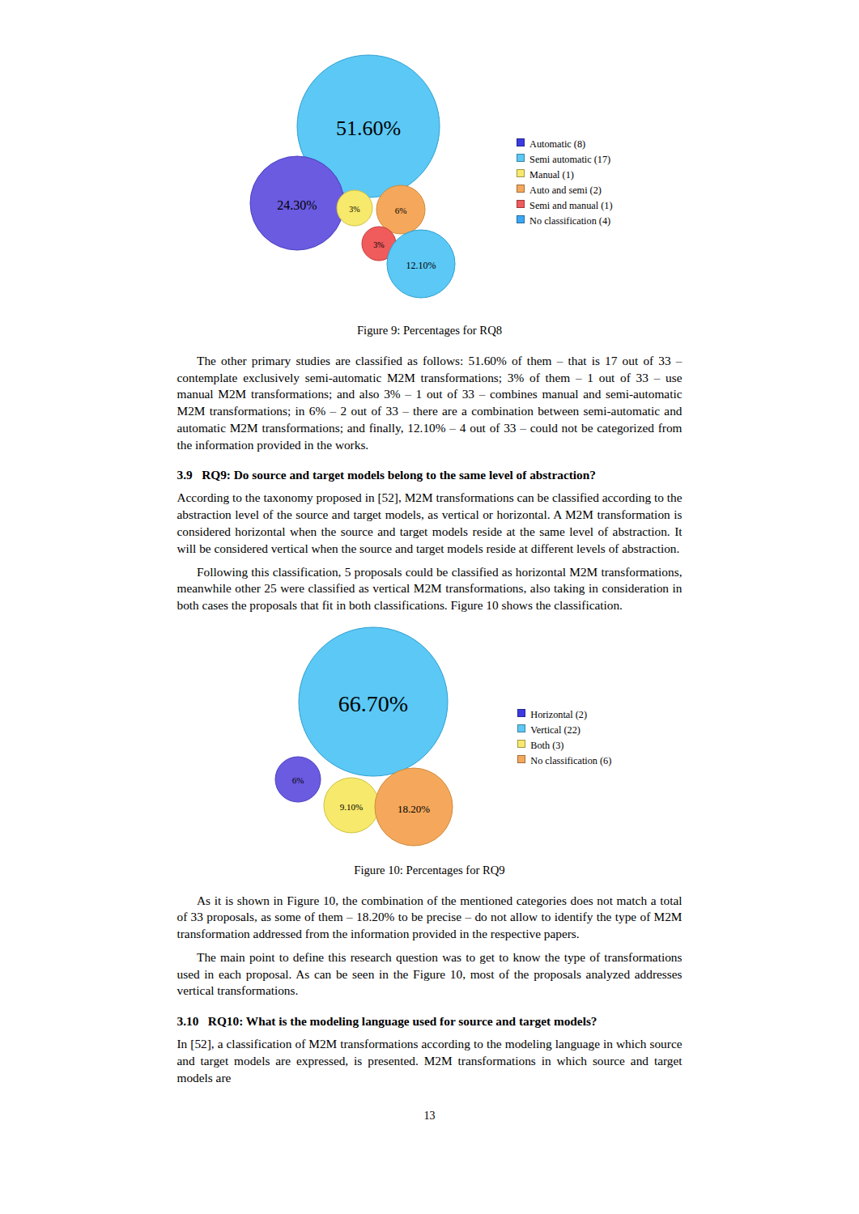51.60% 24.30% 3% 6% 3% 12.10%
Automatic (8)
Semi automatic (17)
Manual (1)
Auto and semi (2)
Semi and manual (1)
No classification (4)
Figure 9: Percentages for RQ8
The other primary studies are classified as follows: 51.60% of them – that is 17 out of 33 – contemplate exclusively semi-automatic M2M transformations; 3% of them – 1 out of 33 – use manual M2M transformations; and also 3% – 1 out of 33 – combines manual and semi-automatic M2M transformations; in 6% – 2 out of 33 – there are a combination between semi-automatic and automatic M2M transformations; and finally, 12.10% – 4 out of 33 – could not be categorized from the information provided in the works.
3.9 RQ9: Do source and target models belong to the same level of abstraction?
According to the taxonomy proposed in [52], M2M transformations can be classified according to the abstraction level of the source and target models, as vertical or horizontal. A M2M transformation is considered horizontal when the source and target models reside at the same level of abstraction. It will be considered vertical when the source and target models reside at different levels of abstraction.
Following this classification, 5 proposals could be classified as horizontal M2M transformations, meanwhile other 25 were classified as vertical M2M transformations, also taking in consideration in both cases the proposals that fit in both classifications. Figure 10 shows the classification.
66.70% 6% 9.10% 18.20%
Horizontal (2)
Vertical (22)
Both (3)
No classification (6)
Figure 10: Percentages for RQ9
As it is shown in Figure 10, the combination of the mentioned categories does not match a total of 33 proposals, as some of them – 18.20% to be precise – do not allow to identify the type of M2M transformation addressed from the information provided in the respective papers.
The main point to define this research question was to get to know the type of transformations used in each proposal. As can be seen in the Figure 10, most of the proposals analyzed addresses vertical transformations.
3.10 RQ10: What is the modeling language used for source and target models?
In [52], a classification of M2M transformations according to the modeling language in which source and target models are expressed, is presented. M2M transformations in which source and target models are
13